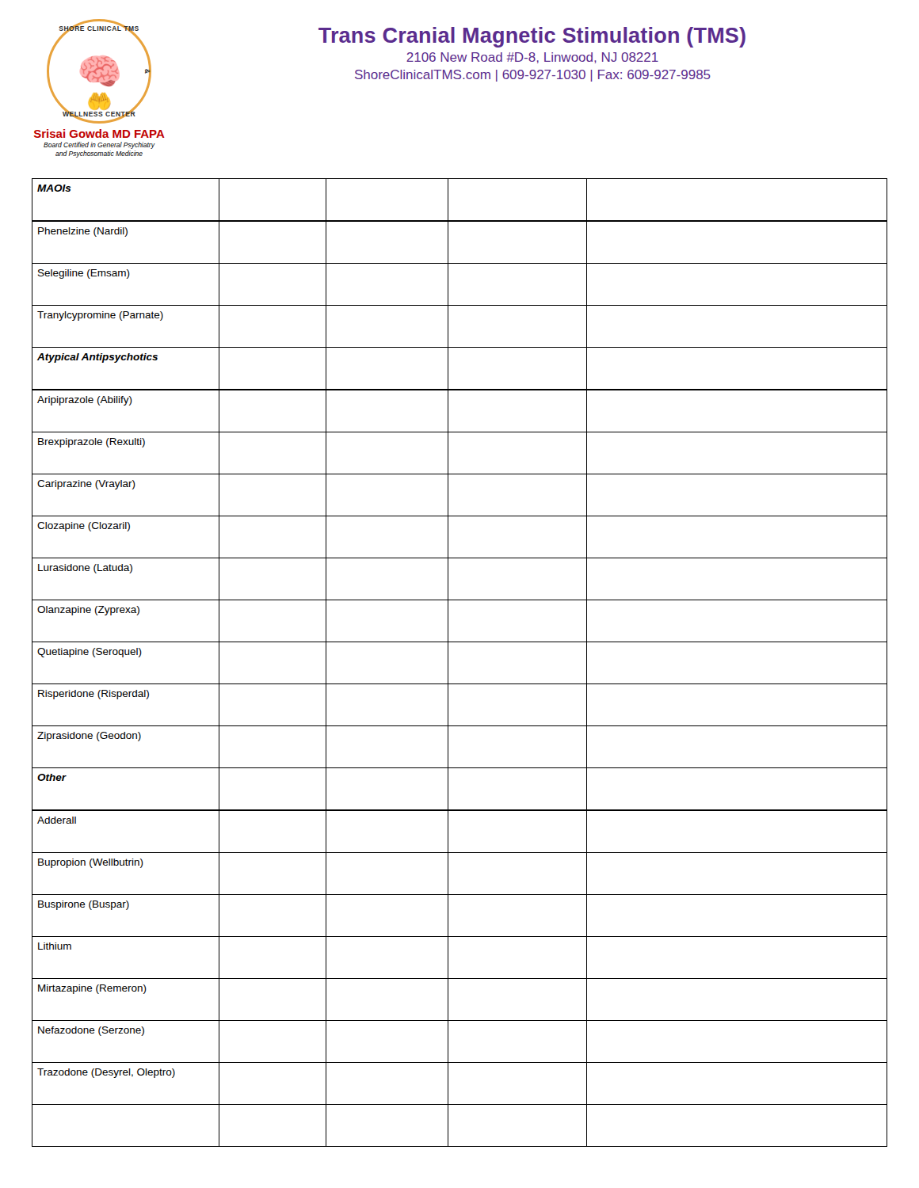SHORE CLINICAL TMS & WELLNESS CENTER
🧠
🤲
Srisai Gowda MD FAPA
Board Certified in General Psychiatry
and Psychosomatic Medicine
Trans Cranial Magnetic Stimulation (TMS)
2106 New Road #D-8, Linwood, NJ 08221
ShoreClinicalTMS.com | 609-927-1030 | Fax: 609-927-9985
| MAOIs | | | | |
| Phenelzine (Nardil) | | | | |
| Selegiline (Emsam) | | | | |
| Tranylcypromine (Parnate) | | | | |
| Atypical Antipsychotics | | | | |
| Aripiprazole (Abilify) | | | | |
| Brexpiprazole (Rexulti) | | | | |
| Cariprazine (Vraylar) | | | | |
| Clozapine (Clozaril) | | | | |
| Lurasidone (Latuda) | | | | |
| Olanzapine (Zyprexa) | | | | |
| Quetiapine (Seroquel) | | | | |
| Risperidone (Risperdal) | | | | |
| Ziprasidone (Geodon) | | | | |
| Other | | | | |
| Adderall | | | | |
| Bupropion (Wellbutrin) | | | | |
| Buspirone (Buspar) | | | | |
| Lithium | | | | |
| Mirtazapine (Remeron) | | | | |
| Nefazodone (Serzone) | | | | |
| Trazodone (Desyrel, Oleptro) | | | | |